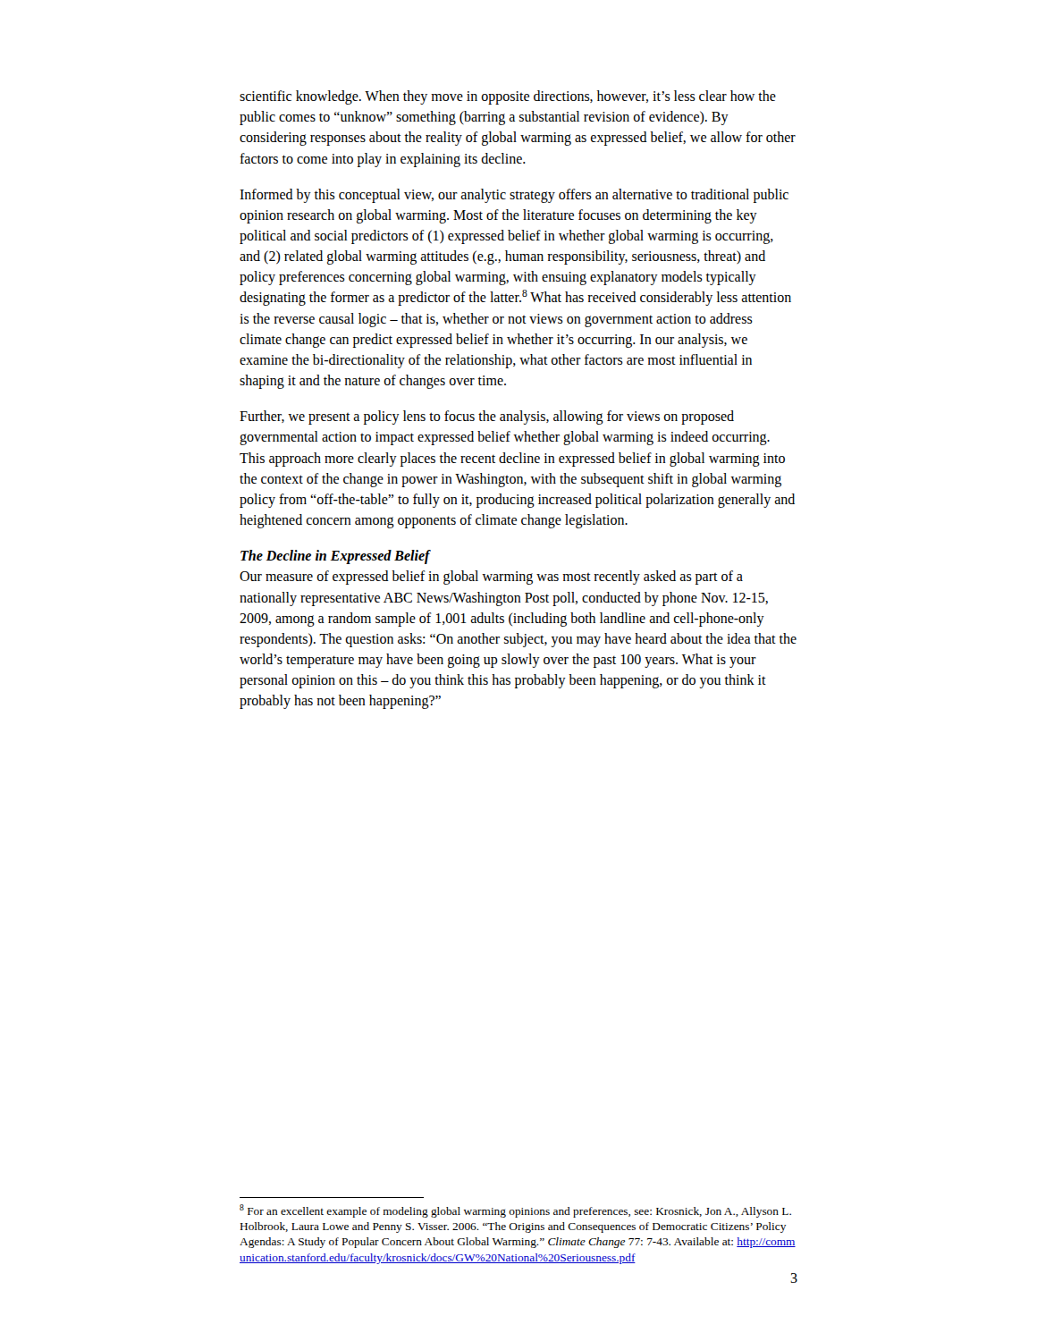scientific knowledge. When they move in opposite directions, however, it’s less clear how the public comes to “unknow” something (barring a substantial revision of evidence). By considering responses about the reality of global warming as expressed belief, we allow for other factors to come into play in explaining its decline.
Informed by this conceptual view, our analytic strategy offers an alternative to traditional public opinion research on global warming. Most of the literature focuses on determining the key political and social predictors of (1) expressed belief in whether global warming is occurring, and (2) related global warming attitudes (e.g., human responsibility, seriousness, threat) and policy preferences concerning global warming, with ensuing explanatory models typically designating the former as a predictor of the latter.8 What has received considerably less attention is the reverse causal logic – that is, whether or not views on government action to address climate change can predict expressed belief in whether it’s occurring. In our analysis, we examine the bi-directionality of the relationship, what other factors are most influential in shaping it and the nature of changes over time.
Further, we present a policy lens to focus the analysis, allowing for views on proposed governmental action to impact expressed belief whether global warming is indeed occurring. This approach more clearly places the recent decline in expressed belief in global warming into the context of the change in power in Washington, with the subsequent shift in global warming policy from “off-the-table” to fully on it, producing increased political polarization generally and heightened concern among opponents of climate change legislation.
The Decline in Expressed Belief
Our measure of expressed belief in global warming was most recently asked as part of a nationally representative ABC News/Washington Post poll, conducted by phone Nov. 12-15, 2009, among a random sample of 1,001 adults (including both landline and cell-phone-only respondents). The question asks: “On another subject, you may have heard about the idea that the world’s temperature may have been going up slowly over the past 100 years. What is your personal opinion on this – do you think this has probably been happening, or do you think it probably has not been happening?”
8 For an excellent example of modeling global warming opinions and preferences, see: Krosnick, Jon A., Allyson L. Holbrook, Laura Lowe and Penny S. Visser. 2006. “The Origins and Consequences of Democratic Citizens’ Policy Agendas: A Study of Popular Concern About Global Warming.” Climate Change 77: 7-43. Available at: http://communication.stanford.edu/faculty/krosnick/docs/GW%20National%20Seriousness.pdf
3